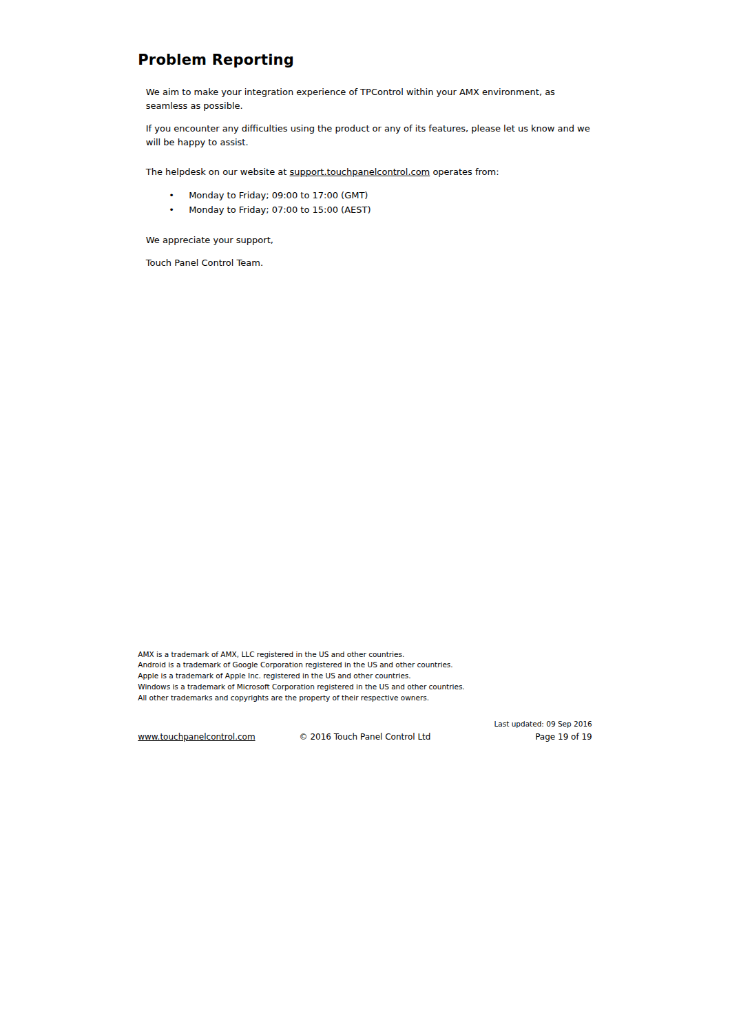Problem Reporting
We aim to make your integration experience of TPControl within your AMX environment, as seamless as possible.
If you encounter any difficulties using the product or any of its features, please let us know and we will be happy to assist.
The helpdesk on our website at support.touchpanelcontrol.com operates from:
Monday to Friday; 09:00 to 17:00 (GMT)
Monday to Friday; 07:00 to 15:00 (AEST)
We appreciate your support,
Touch Panel Control Team.
AMX is a trademark of AMX, LLC registered in the US and other countries.
Android is a trademark of Google Corporation registered in the US and other countries.
Apple is a trademark of Apple Inc. registered in the US and other countries.
Windows is a trademark of Microsoft Corporation registered in the US and other countries.
All other trademarks and copyrights are the property of their respective owners.
| www.touchpanelcontrol.com | © 2016 Touch Panel Control Ltd | Last updated: 09 Sep 2016 Page 19 of 19 |